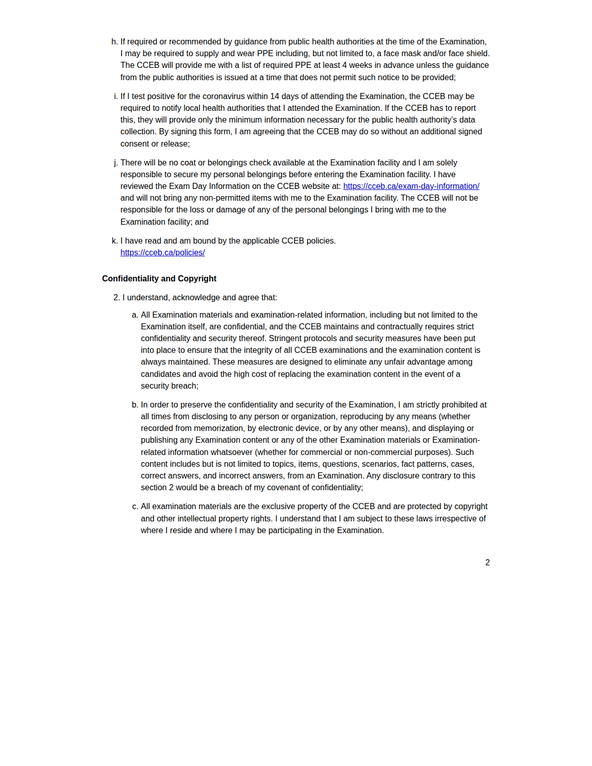If required or recommended by guidance from public health authorities at the time of the Examination, I may be required to supply and wear PPE including, but not limited to, a face mask and/or face shield. The CCEB will provide me with a list of required PPE at least 4 weeks in advance unless the guidance from the public authorities is issued at a time that does not permit such notice to be provided;
If I test positive for the coronavirus within 14 days of attending the Examination, the CCEB may be required to notify local health authorities that I attended the Examination. If the CCEB has to report this, they will provide only the minimum information necessary for the public health authority’s data collection. By signing this form, I am agreeing that the CCEB may do so without an additional signed consent or release;
There will be no coat or belongings check available at the Examination facility and I am solely responsible to secure my personal belongings before entering the Examination facility. I have reviewed the Exam Day Information on the CCEB website at: https://cceb.ca/exam-day-information/and will not bring any non-permitted items with me to the Examination facility. The CCEB will not be responsible for the loss or damage of any of the personal belongings I bring with me to the Examination facility; and
I have read and am bound by the applicable CCEB policies.
https://cceb.ca/policies/
Confidentiality and Copyright
I understand, acknowledge and agree that:
All Examination materials and examination-related information, including but not limited to the Examination itself, are confidential, and the CCEB maintains and contractually requires strict confidentiality and security thereof. Stringent protocols and security measures have been put into place to ensure that the integrity of all CCEB examinations and the examination content is always maintained. These measures are designed to eliminate any unfair advantage among candidates and avoid the high cost of replacing the examination content in the event of a security breach;
In order to preserve the confidentiality and security of the Examination, I am strictly prohibited at all times from disclosing to any person or organization, reproducing by any means (whether recorded from memorization, by electronic device, or by any other means), and displaying or publishing any Examination content or any of the other Examination materials or Examination-related information whatsoever (whether for commercial or non-commercial purposes). Such content includes but is not limited to topics, items, questions, scenarios, fact patterns, cases, correct answers, and incorrect answers, from an Examination. Any disclosure contrary to this section 2 would be a breach of my covenant of confidentiality;
All examination materials are the exclusive property of the CCEB and are protected by copyright and other intellectual property rights. I understand that I am subject to these laws irrespective of where I reside and where I may be participating in the Examination.
2